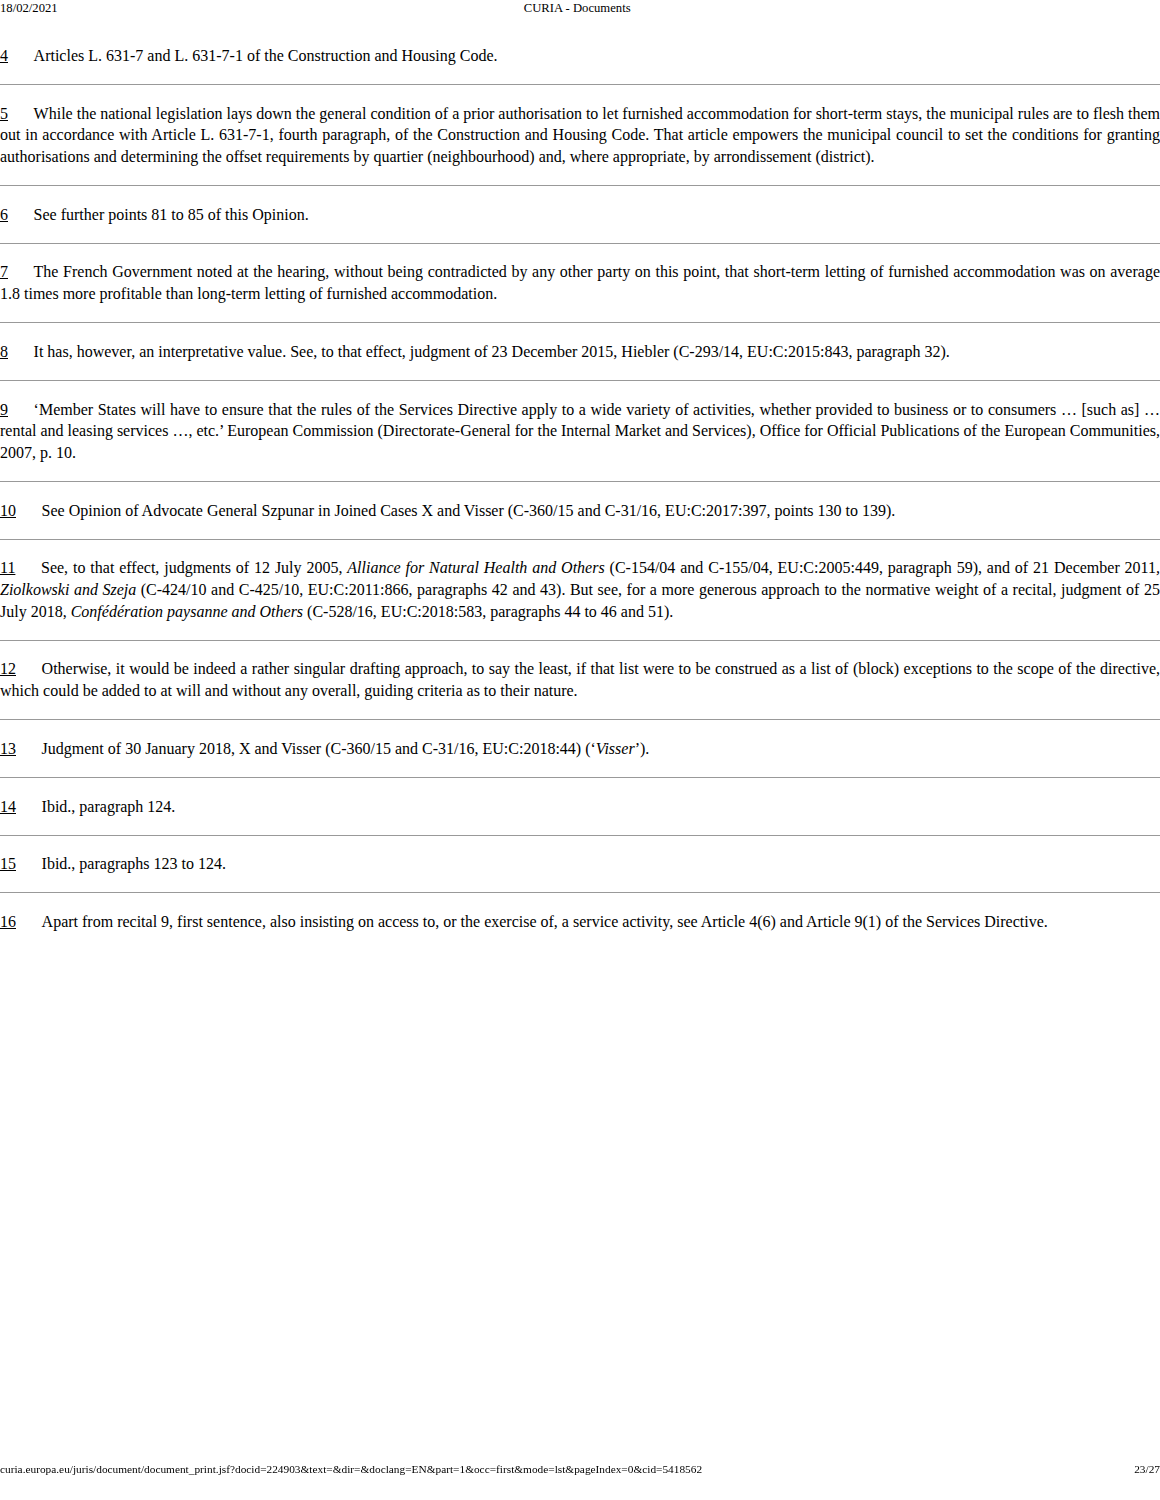18/02/2021
CURIA - Documents
4 Articles L. 631-7 and L. 631-7-1 of the Construction and Housing Code.
5 While the national legislation lays down the general condition of a prior authorisation to let furnished accommodation for short-term stays, the municipal rules are to flesh them out in accordance with Article L. 631-7-1, fourth paragraph, of the Construction and Housing Code. That article empowers the municipal council to set the conditions for granting authorisations and determining the offset requirements by quartier (neighbourhood) and, where appropriate, by arrondissement (district).
6 See further points 81 to 85 of this Opinion.
7 The French Government noted at the hearing, without being contradicted by any other party on this point, that short-term letting of furnished accommodation was on average 1.8 times more profitable than long-term letting of furnished accommodation.
8 It has, however, an interpretative value. See, to that effect, judgment of 23 December 2015, Hiebler (C‑293/14, EU:C:2015:843, paragraph 32).
9‘Member States will have to ensure that the rules of the Services Directive apply to a wide variety of activities, whether provided to business or to consumers … [such as] … rental and leasing services …, etc.’ European Commission (Directorate-General for the Internal Market and Services), Office for Official Publications of the European Communities, 2007, p. 10.
10 See Opinion of Advocate General Szpunar in Joined Cases X and Visser (C‑360/15 and C‑31/16, EU:C:2017:397, points 130 to 139).
11 See, to that effect, judgments of 12 July 2005, Alliance for Natural Health and Others (C‑154/04 and C‑155/04, EU:C:2005:449, paragraph 59), and of 21 December 2011, Ziolkowski and Szeja (C‑424/10 and C‑425/10, EU:C:2011:866, paragraphs 42 and 43). But see, for a more generous approach to the normative weight of a recital, judgment of 25 July 2018, Confédération paysanne and Others (C‑528/16, EU:C:2018:583, paragraphs 44 to 46 and 51).
12 Otherwise, it would be indeed a rather singular drafting approach, to say the least, if that list were to be construed as a list of (block) exceptions to the scope of the directive, which could be added to at will and without any overall, guiding criteria as to their nature.
13 Judgment of 30 January 2018, X and Visser (C‑360/15 and C‑31/16, EU:C:2018:44) (‘Visser’).
14 Ibid., paragraph 124.
15 Ibid., paragraphs 123 to 124.
16 Apart from recital 9, first sentence, also insisting on access to, or the exercise of, a service activity, see Article 4(6) and Article 9(1) of the Services Directive.
curia.europa.eu/juris/document/document_print.jsf?docid=224903&text=&dir=&doclang=EN&part=1&occ=first&mode=lst&pageIndex=0&cid=5418562
23/27